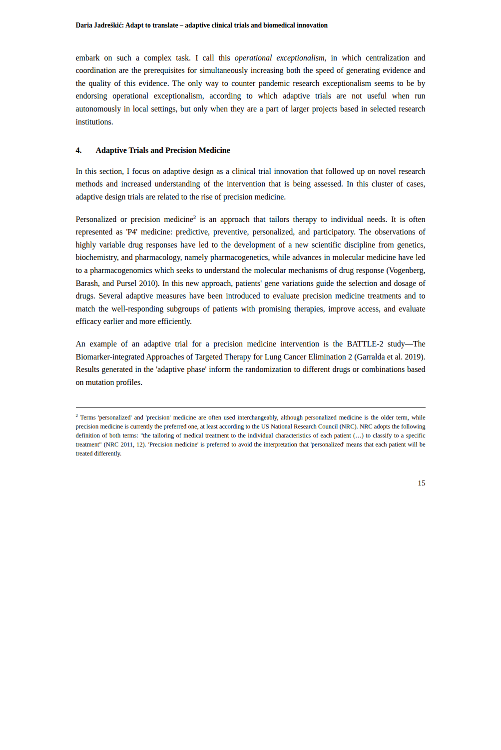Daria Jadreškić: Adapt to translate – adaptive clinical trials and biomedical innovation
embark on such a complex task. I call this operational exceptionalism, in which centralization and coordination are the prerequisites for simultaneously increasing both the speed of generating evidence and the quality of this evidence. The only way to counter pandemic research exceptionalism seems to be by endorsing operational exceptionalism, according to which adaptive trials are not useful when run autonomously in local settings, but only when they are a part of larger projects based in selected research institutions.
4. Adaptive Trials and Precision Medicine
In this section, I focus on adaptive design as a clinical trial innovation that followed up on novel research methods and increased understanding of the intervention that is being assessed. In this cluster of cases, adaptive design trials are related to the rise of precision medicine.
Personalized or precision medicine2 is an approach that tailors therapy to individual needs. It is often represented as 'P4' medicine: predictive, preventive, personalized, and participatory. The observations of highly variable drug responses have led to the development of a new scientific discipline from genetics, biochemistry, and pharmacology, namely pharmacogenetics, while advances in molecular medicine have led to a pharmacogenomics which seeks to understand the molecular mechanisms of drug response (Vogenberg, Barash, and Pursel 2010). In this new approach, patients' gene variations guide the selection and dosage of drugs. Several adaptive measures have been introduced to evaluate precision medicine treatments and to match the well-responding subgroups of patients with promising therapies, improve access, and evaluate efficacy earlier and more efficiently.
An example of an adaptive trial for a precision medicine intervention is the BATTLE-2 study—The Biomarker-integrated Approaches of Targeted Therapy for Lung Cancer Elimination 2 (Garralda et al. 2019). Results generated in the 'adaptive phase' inform the randomization to different drugs or combinations based on mutation profiles.
2 Terms 'personalized' and 'precision' medicine are often used interchangeably, although personalized medicine is the older term, while precision medicine is currently the preferred one, at least according to the US National Research Council (NRC). NRC adopts the following definition of both terms: "the tailoring of medical treatment to the individual characteristics of each patient (…) to classify to a specific treatment" (NRC 2011, 12). 'Precision medicine' is preferred to avoid the interpretation that 'personalized' means that each patient will be treated differently.
15